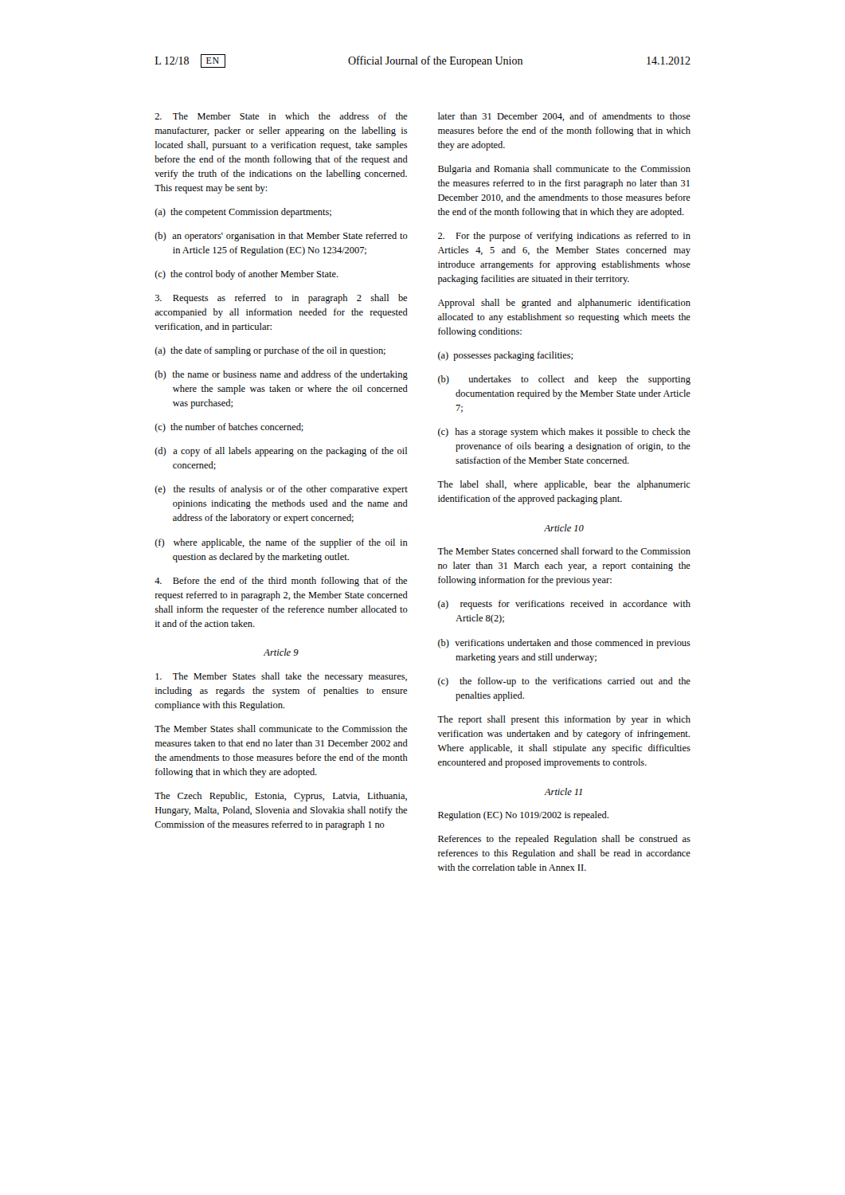L 12/18 EN Official Journal of the European Union 14.1.2012
2. The Member State in which the address of the manufacturer, packer or seller appearing on the labelling is located shall, pursuant to a verification request, take samples before the end of the month following that of the request and verify the truth of the indications on the labelling concerned. This request may be sent by:
(a) the competent Commission departments;
(b) an operators' organisation in that Member State referred to in Article 125 of Regulation (EC) No 1234/2007;
(c) the control body of another Member State.
3. Requests as referred to in paragraph 2 shall be accompanied by all information needed for the requested verification, and in particular:
(a) the date of sampling or purchase of the oil in question;
(b) the name or business name and address of the undertaking where the sample was taken or where the oil concerned was purchased;
(c) the number of batches concerned;
(d) a copy of all labels appearing on the packaging of the oil concerned;
(e) the results of analysis or of the other comparative expert opinions indicating the methods used and the name and address of the laboratory or expert concerned;
(f) where applicable, the name of the supplier of the oil in question as declared by the marketing outlet.
4. Before the end of the third month following that of the request referred to in paragraph 2, the Member State concerned shall inform the requester of the reference number allocated to it and of the action taken.
Article 9
1. The Member States shall take the necessary measures, including as regards the system of penalties to ensure compliance with this Regulation.
The Member States shall communicate to the Commission the measures taken to that end no later than 31 December 2002 and the amendments to those measures before the end of the month following that in which they are adopted.
The Czech Republic, Estonia, Cyprus, Latvia, Lithuania, Hungary, Malta, Poland, Slovenia and Slovakia shall notify the Commission of the measures referred to in paragraph 1 no
later than 31 December 2004, and of amendments to those measures before the end of the month following that in which they are adopted.
Bulgaria and Romania shall communicate to the Commission the measures referred to in the first paragraph no later than 31 December 2010, and the amendments to those measures before the end of the month following that in which they are adopted.
2. For the purpose of verifying indications as referred to in Articles 4, 5 and 6, the Member States concerned may introduce arrangements for approving establishments whose packaging facilities are situated in their territory.
Approval shall be granted and alphanumeric identification allocated to any establishment so requesting which meets the following conditions:
(a) possesses packaging facilities;
(b) undertakes to collect and keep the supporting documentation required by the Member State under Article 7;
(c) has a storage system which makes it possible to check the provenance of oils bearing a designation of origin, to the satisfaction of the Member State concerned.
The label shall, where applicable, bear the alphanumeric identification of the approved packaging plant.
Article 10
The Member States concerned shall forward to the Commission no later than 31 March each year, a report containing the following information for the previous year:
(a) requests for verifications received in accordance with Article 8(2);
(b) verifications undertaken and those commenced in previous marketing years and still underway;
(c) the follow-up to the verifications carried out and the penalties applied.
The report shall present this information by year in which verification was undertaken and by category of infringement. Where applicable, it shall stipulate any specific difficulties encountered and proposed improvements to controls.
Article 11
Regulation (EC) No 1019/2002 is repealed.
References to the repealed Regulation shall be construed as references to this Regulation and shall be read in accordance with the correlation table in Annex II.